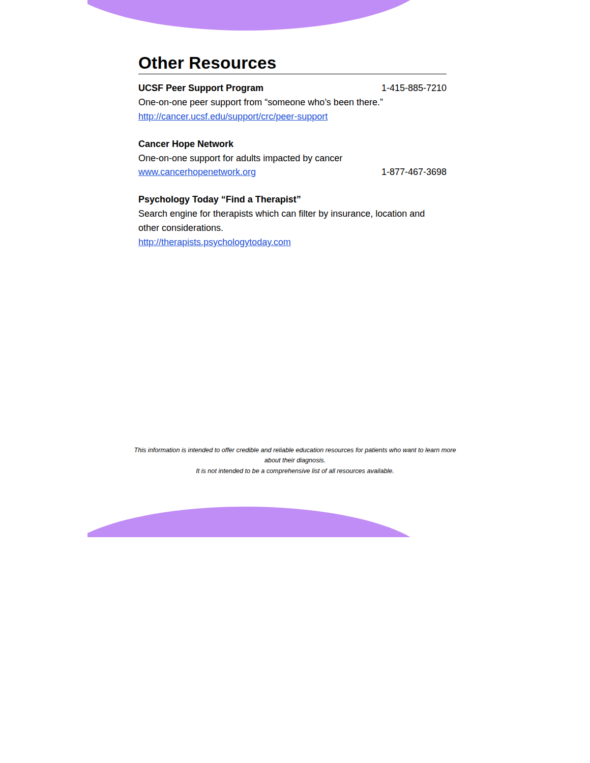Other Resources
UCSF Peer Support Program 1-415-885-7210
One-on-one peer support from “someone who’s been there.” http://cancer.ucsf.edu/support/crc/peer-support
Cancer Hope Network
One-on-one support for adults impacted by cancer
www.cancerhopenetwork.org 1-877-467-3698
Psychology Today “Find a Therapist”
Search engine for therapists which can filter by insurance, location and other considerations. http://therapists.psychologytoday.com
This information is intended to offer credible and reliable education resources for patients who want to learn more about their diagnosis.
It is not intended to be a comprehensive list of all resources available.